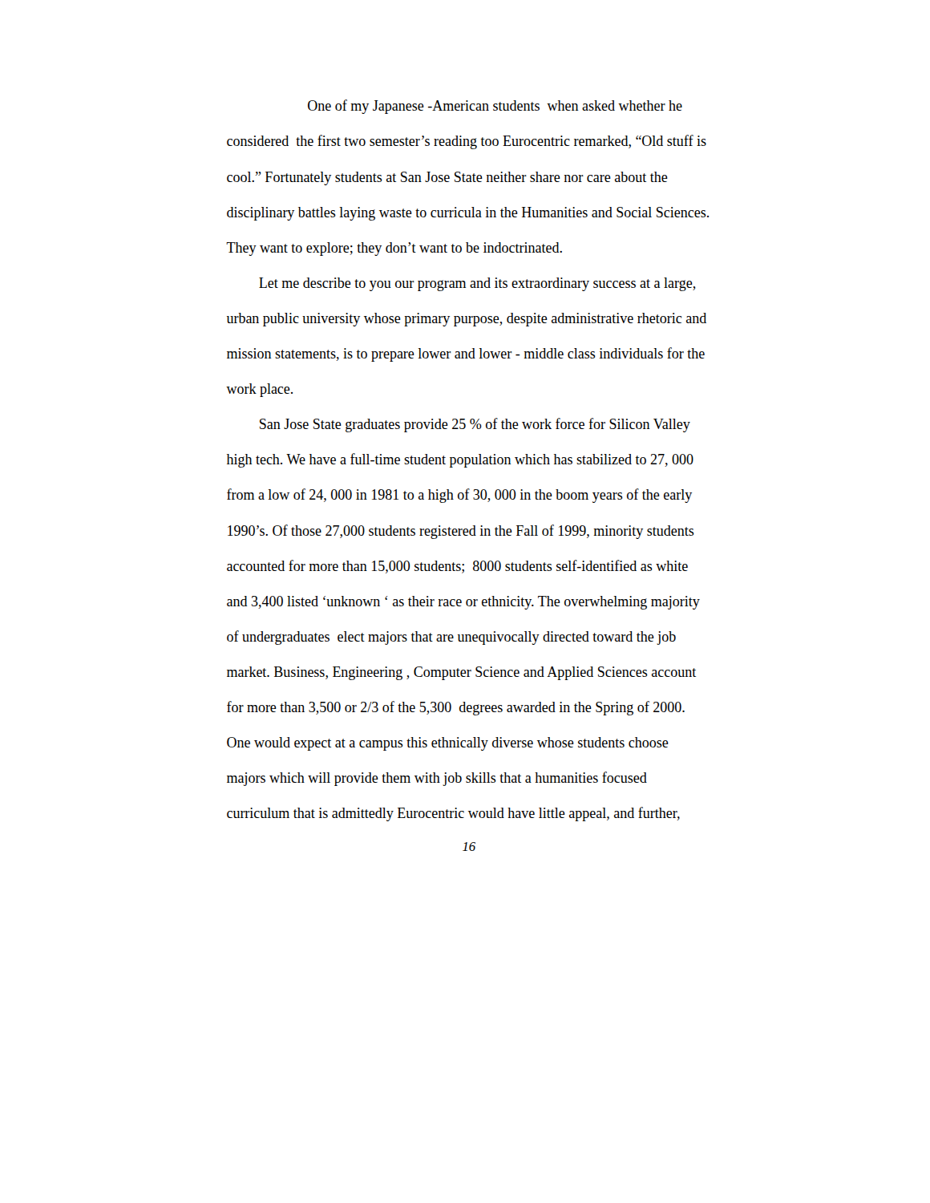One of my Japanese -American students when asked whether he considered the first two semester’s reading too Eurocentric remarked, “Old stuff is cool.” Fortunately students at San Jose State neither share nor care about the disciplinary battles laying waste to curricula in the Humanities and Social Sciences. They want to explore; they don’t want to be indoctrinated.
Let me describe to you our program and its extraordinary success at a large, urban public university whose primary purpose, despite administrative rhetoric and mission statements, is to prepare lower and lower - middle class individuals for the work place.
San Jose State graduates provide 25 % of the work force for Silicon Valley high tech. We have a full-time student population which has stabilized to 27, 000 from a low of 24, 000 in 1981 to a high of 30, 000 in the boom years of the early 1990’s. Of those 27,000 students registered in the Fall of 1999, minority students accounted for more than 15,000 students; 8000 students self-identified as white and 3,400 listed ‘unknown ‘ as their race or ethnicity. The overwhelming majority of undergraduates elect majors that are unequivocally directed toward the job market. Business, Engineering , Computer Science and Applied Sciences account for more than 3,500 or 2/3 of the 5,300 degrees awarded in the Spring of 2000. One would expect at a campus this ethnically diverse whose students choose majors which will provide them with job skills that a humanities focused curriculum that is admittedly Eurocentric would have little appeal, and further,
16